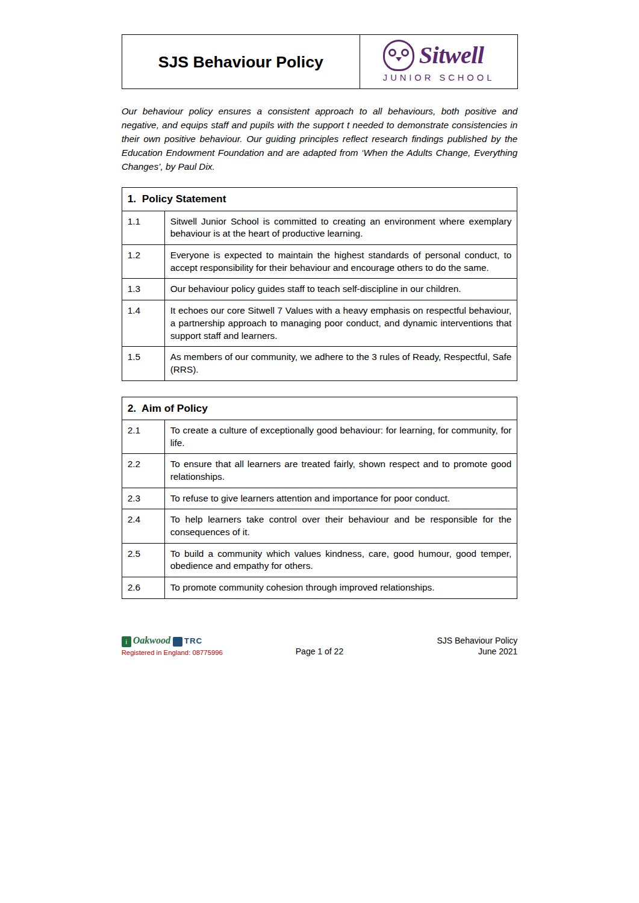SJS Behaviour Policy
Sitwell
JUNIOR SCHOOL
Our behaviour policy ensures a consistent approach to all behaviours, both positive and negative, and equips staff and pupils with the support t needed to demonstrate consistencies in their own positive behaviour. Our guiding principles reflect research findings published by the Education Endowment Foundation and are adapted from ‘When the Adults Change, Everything Changes’, by Paul Dix.
| 1. Policy Statement |
| --- |
| 1.1 | Sitwell Junior School is committed to creating an environment where exemplary behaviour is at the heart of productive learning. |
| 1.2 | Everyone is expected to maintain the highest standards of personal conduct, to accept responsibility for their behaviour and encourage others to do the same. |
| 1.3 | Our behaviour policy guides staff to teach self-discipline in our children. |
| 1.4 | It echoes our core Sitwell 7 Values with a heavy emphasis on respectful behaviour, a partnership approach to managing poor conduct, and dynamic interventions that support staff and learners. |
| 1.5 | As members of our community, we adhere to the 3 rules of Ready, Respectful, Safe (RRS). |
| 2. Aim of Policy |
| --- |
| 2.1 | To create a culture of exceptionally good behaviour: for learning, for community, for life. |
| 2.2 | To ensure that all learners are treated fairly, shown respect and to promote good relationships. |
| 2.3 | To refuse to give learners attention and importance for poor conduct. |
| 2.4 | To help learners take control over their behaviour and be responsible for the consequences of it. |
| 2.5 | To build a community which values kindness, care, good humour, good temper, obedience and empathy for others. |
| 2.6 | To promote community cohesion through improved relationships. |
iOakwood TRC
Registered in England: 08775996
Page 1 of 22
SJS Behaviour Policy
June 2021